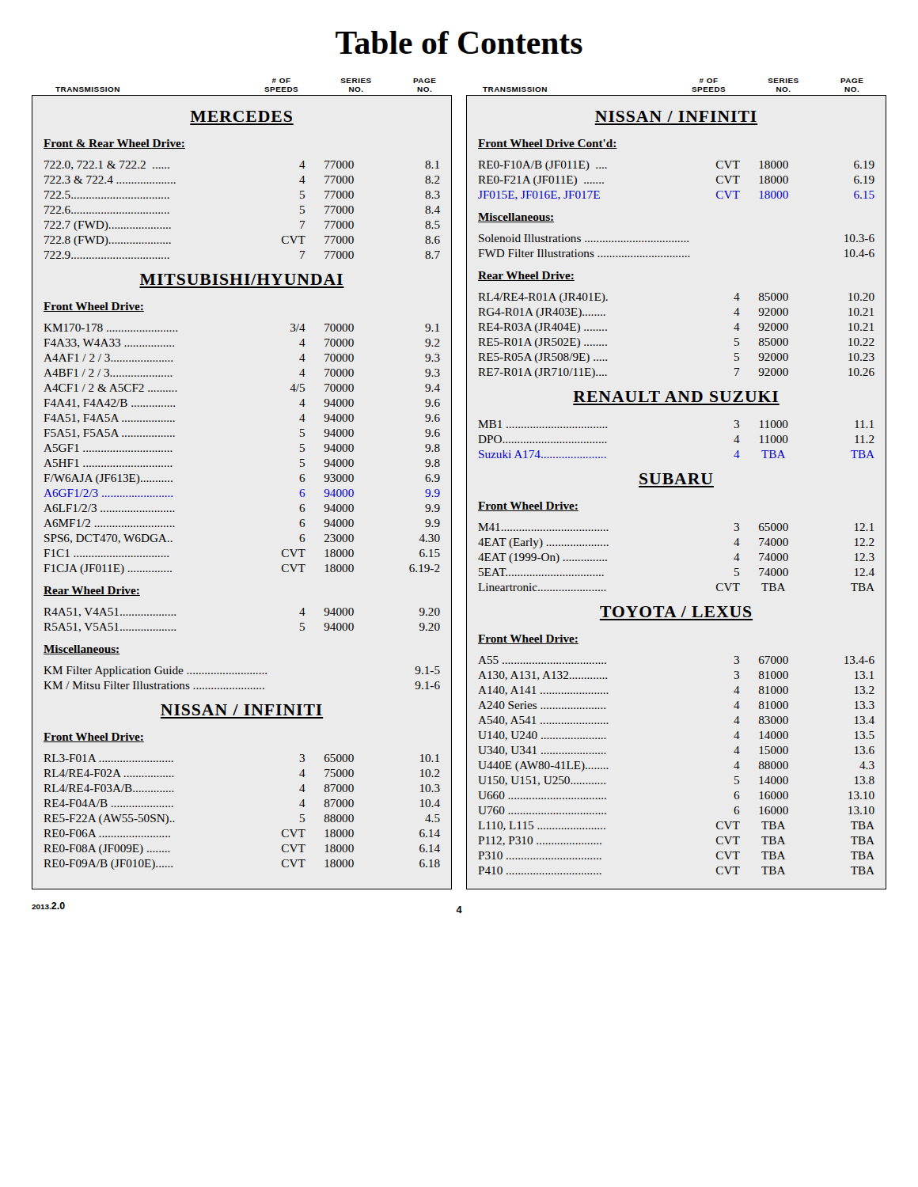Table of Contents
TRANSMISSION
# OF
SPEEDS
SERIES
NO.
PAGE
NO.
TRANSMISSION
# OF
SPEEDS
SERIES
NO.
PAGE
NO.
MERCEDES
Front & Rear Wheel Drive:
| 722.0, 722.1 & 722.2 ...... | 4 | 77000 | 8.1 |
| 722.3 & 722.4 .................... | 4 | 77000 | 8.2 |
| 722.5................................. | 5 | 77000 | 8.3 |
| 722.6................................. | 5 | 77000 | 8.4 |
| 722.7 (FWD)..................... | 7 | 77000 | 8.5 |
| 722.8 (FWD)..................... | CVT | 77000 | 8.6 |
| 722.9................................. | 7 | 77000 | 8.7 |
MITSUBISHI/HYUNDAI
Front Wheel Drive:
| KM170-178 ........................ | 3/4 | 70000 | 9.1 |
| F4A33, W4A33 ................. | 4 | 70000 | 9.2 |
| A4AF1 / 2 / 3..................... | 4 | 70000 | 9.3 |
| A4BF1 / 2 / 3..................... | 4 | 70000 | 9.3 |
| A4CF1 / 2 & A5CF2 .......... | 4/5 | 70000 | 9.4 |
| F4A41, F4A42/B ............... | 4 | 94000 | 9.6 |
| F4A51, F4A5A .................. | 4 | 94000 | 9.6 |
| F5A51, F5A5A .................. | 5 | 94000 | 9.6 |
| A5GF1 .............................. | 5 | 94000 | 9.8 |
| A5HF1 .............................. | 5 | 94000 | 9.8 |
| F/W6AJA (JF613E)........... | 6 | 93000 | 6.9 |
| A6GF1/2/3 ........................ | 6 | 94000 | 9.9 |
| A6LF1/2/3 ......................... | 6 | 94000 | 9.9 |
| A6MF1/2 ........................... | 6 | 94000 | 9.9 |
| SPS6, DCT470, W6DGA.. | 6 | 23000 | 4.30 |
| F1C1 ................................ | CVT | 18000 | 6.15 |
| F1CJA (JF011E) ............... | CVT | 18000 | 6.19-2 |
Rear Wheel Drive:
| R4A51, V4A51................... | 4 | 94000 | 9.20 |
| R5A51, V5A51................... | 5 | 94000 | 9.20 |
Miscellaneous:
KM Filter Application Guide ...........................9.1-5
KM / Mitsu Filter Illustrations ........................9.1-6
NISSAN / INFINITI
Front Wheel Drive:
| RL3-F01A ......................... | 3 | 65000 | 10.1 |
| RL4/RE4-F02A ................. | 4 | 75000 | 10.2 |
| RL4/RE4-F03A/B.............. | 4 | 87000 | 10.3 |
| RE4-F04A/B ..................... | 4 | 87000 | 10.4 |
| RE5-F22A (AW55-50SN).. | 5 | 88000 | 4.5 |
| RE0-F06A ........................ | CVT | 18000 | 6.14 |
| RE0-F08A (JF009E) ........ | CVT | 18000 | 6.14 |
| RE0-F09A/B (JF010E)...... | CVT | 18000 | 6.18 |
NISSAN / INFINITI
Front Wheel Drive Cont'd:
| RE0-F10A/B (JF011E) .... | CVT | 18000 | 6.19 |
| RE0-F21A (JF011E) ....... | CVT | 18000 | 6.19 |
| JF015E, JF016E, JF017E | CVT | 18000 | 6.15 |
Miscellaneous:
Solenoid Illustrations ...................................10.3-6
FWD Filter Illustrations ...............................10.4-6
Rear Wheel Drive:
| RL4/RE4-R01A (JR401E). | 4 | 85000 | 10.20 |
| RG4-R01A (JR403E)........ | 4 | 92000 | 10.21 |
| RE4-R03A (JR404E) ........ | 4 | 92000 | 10.21 |
| RE5-R01A (JR502E) ........ | 5 | 85000 | 10.22 |
| RE5-R05A (JR508/9E) ..... | 5 | 92000 | 10.23 |
| RE7-R01A (JR710/11E).... | 7 | 92000 | 10.26 |
RENAULT AND SUZUKI
| MB1 .................................. | 3 | 11000 | 11.1 |
| DPO................................... | 4 | 11000 | 11.2 |
| Suzuki A174...................... | 4 | TBA | TBA |
SUBARU
Front Wheel Drive:
| M41.................................... | 3 | 65000 | 12.1 |
| 4EAT (Early) ..................... | 4 | 74000 | 12.2 |
| 4EAT (1999-On) ............... | 4 | 74000 | 12.3 |
| 5EAT................................. | 5 | 74000 | 12.4 |
| Lineartronic....................... | CVT | TBA | TBA |
TOYOTA / LEXUS
Front Wheel Drive:
| A55 ................................... | 3 | 67000 | 13.4-6 |
| A130, A131, A132............. | 3 | 81000 | 13.1 |
| A140, A141 ....................... | 4 | 81000 | 13.2 |
| A240 Series ...................... | 4 | 81000 | 13.3 |
| A540, A541 ....................... | 4 | 83000 | 13.4 |
| U140, U240 ...................... | 4 | 14000 | 13.5 |
| U340, U341 ...................... | 4 | 15000 | 13.6 |
| U440E (AW80-41LE)........ | 4 | 88000 | 4.3 |
| U150, U151, U250............ | 5 | 14000 | 13.8 |
| U660 ................................. | 6 | 16000 | 13.10 |
| U760 ................................. | 6 | 16000 | 13.10 |
| L110, L115 ....................... | CVT | TBA | TBA |
| P112, P310 ...................... | CVT | TBA | TBA |
| P310 ................................ | CVT | TBA | TBA |
| P410 ................................ | CVT | TBA | TBA |
2013.2.0
4